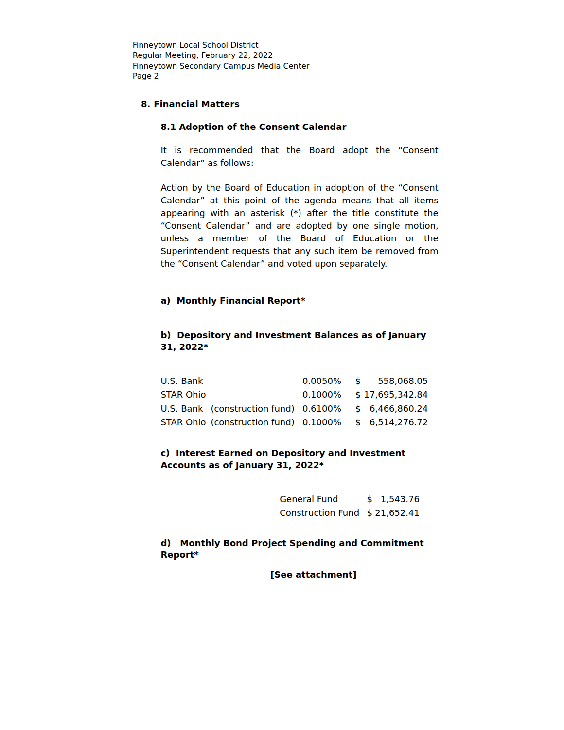Finneytown Local School District
Regular Meeting, February 22, 2022
Finneytown Secondary Campus Media Center
Page 2
8. Financial Matters
8.1 Adoption of the Consent Calendar
It is recommended that the Board adopt the “Consent Calendar” as follows:
Action by the Board of Education in adoption of the “Consent Calendar” at this point of the agenda means that all items appearing with an asterisk (*) after the title constitute the “Consent Calendar” and are adopted by one single motion, unless a member of the Board of Education or the Superintendent requests that any such item be removed from the “Consent Calendar” and voted upon separately.
a) Monthly Financial Report*
b) Depository and Investment Balances as of January 31, 2022*
| U.S. Bank | | 0.0050% | $ | 558,068.05 |
| STAR Ohio | | 0.1000% | $ | 17,695,342.84 |
| U.S. Bank | (construction fund) | 0.6100% | $ | 6,466,860.24 |
| STAR Ohio | (construction fund) | 0.1000% | $ | 6,514,276.72 |
c) Interest Earned on Depository and Investment Accounts as of January 31, 2022*
| General Fund | $ | 1,543.76 |
| Construction Fund | $ | 21,652.41 |
d) Monthly Bond Project Spending and Commitment Report*
[See attachment]